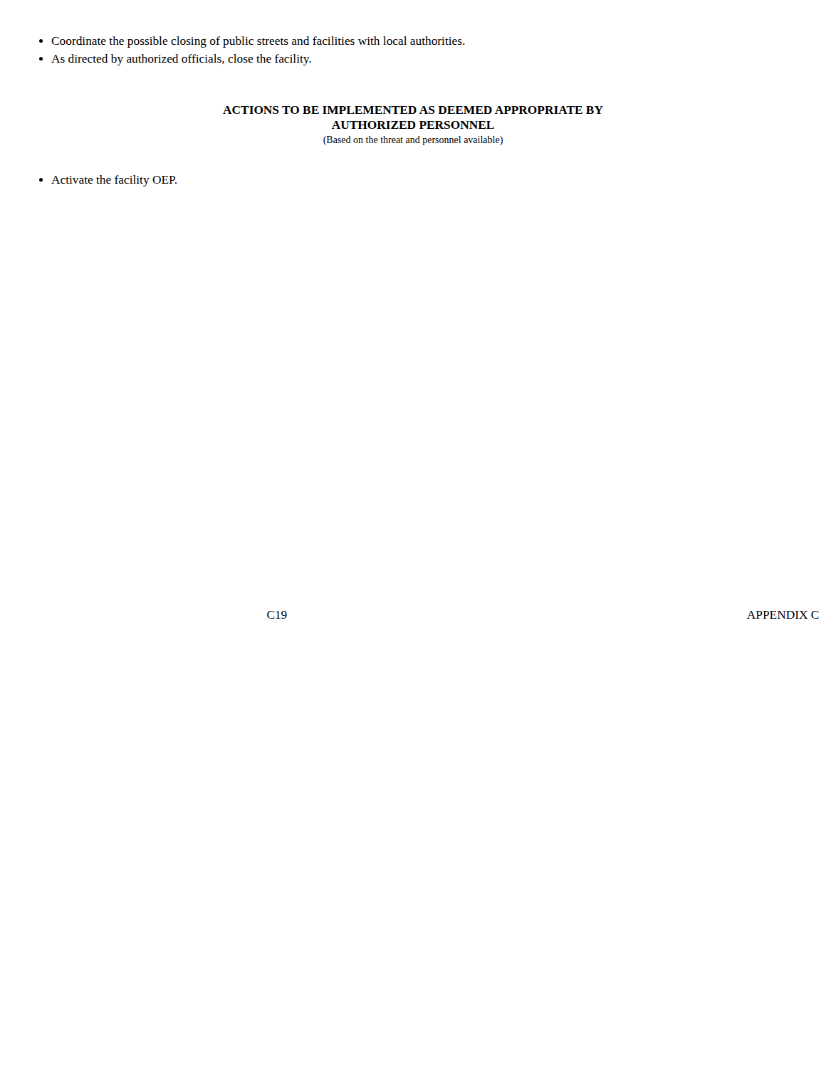Coordinate the possible closing of public streets and facilities with local authorities.
As directed by authorized officials, close the facility.
ACTIONS TO BE IMPLEMENTED AS DEEMED APPROPRIATE BY AUTHORIZED PERSONNEL
(Based on the threat and personnel available)
Activate the facility OEP.
C19 APPENDIX C